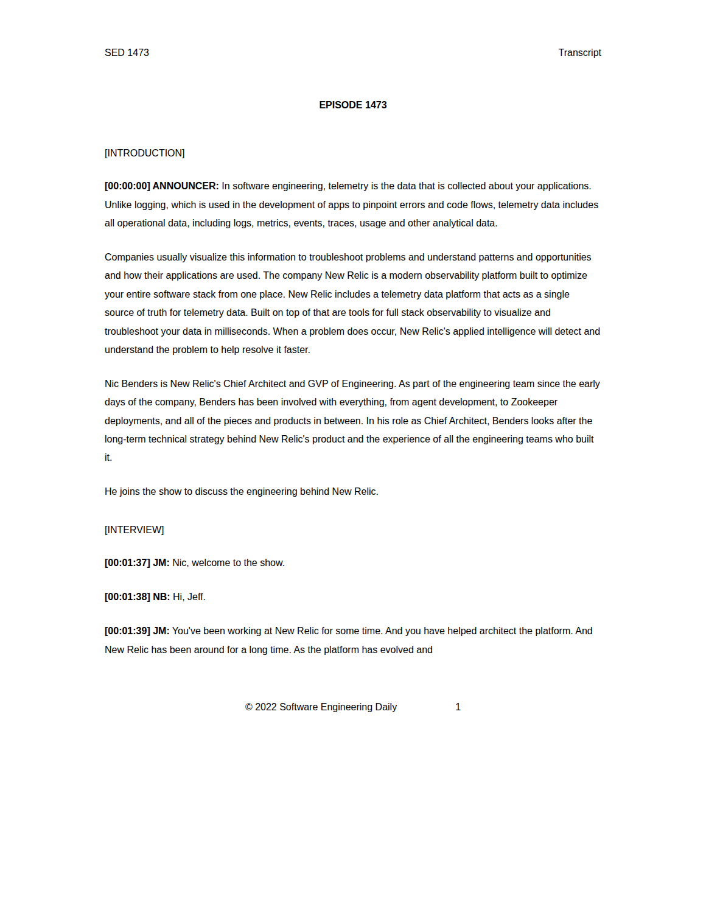SED 1473 Transcript
EPISODE 1473
[INTRODUCTION]
[00:00:00] ANNOUNCER: In software engineering, telemetry is the data that is collected about your applications. Unlike logging, which is used in the development of apps to pinpoint errors and code flows, telemetry data includes all operational data, including logs, metrics, events, traces, usage and other analytical data.
Companies usually visualize this information to troubleshoot problems and understand patterns and opportunities and how their applications are used. The company New Relic is a modern observability platform built to optimize your entire software stack from one place. New Relic includes a telemetry data platform that acts as a single source of truth for telemetry data. Built on top of that are tools for full stack observability to visualize and troubleshoot your data in milliseconds. When a problem does occur, New Relic's applied intelligence will detect and understand the problem to help resolve it faster.
Nic Benders is New Relic's Chief Architect and GVP of Engineering. As part of the engineering team since the early days of the company, Benders has been involved with everything, from agent development, to Zookeeper deployments, and all of the pieces and products in between. In his role as Chief Architect, Benders looks after the long-term technical strategy behind New Relic's product and the experience of all the engineering teams who built it.
He joins the show to discuss the engineering behind New Relic.
[INTERVIEW]
[00:01:37] JM: Nic, welcome to the show.
[00:01:38] NB: Hi, Jeff.
[00:01:39] JM: You've been working at New Relic for some time. And you have helped architect the platform. And New Relic has been around for a long time. As the platform has evolved and
© 2022 Software Engineering Daily 1